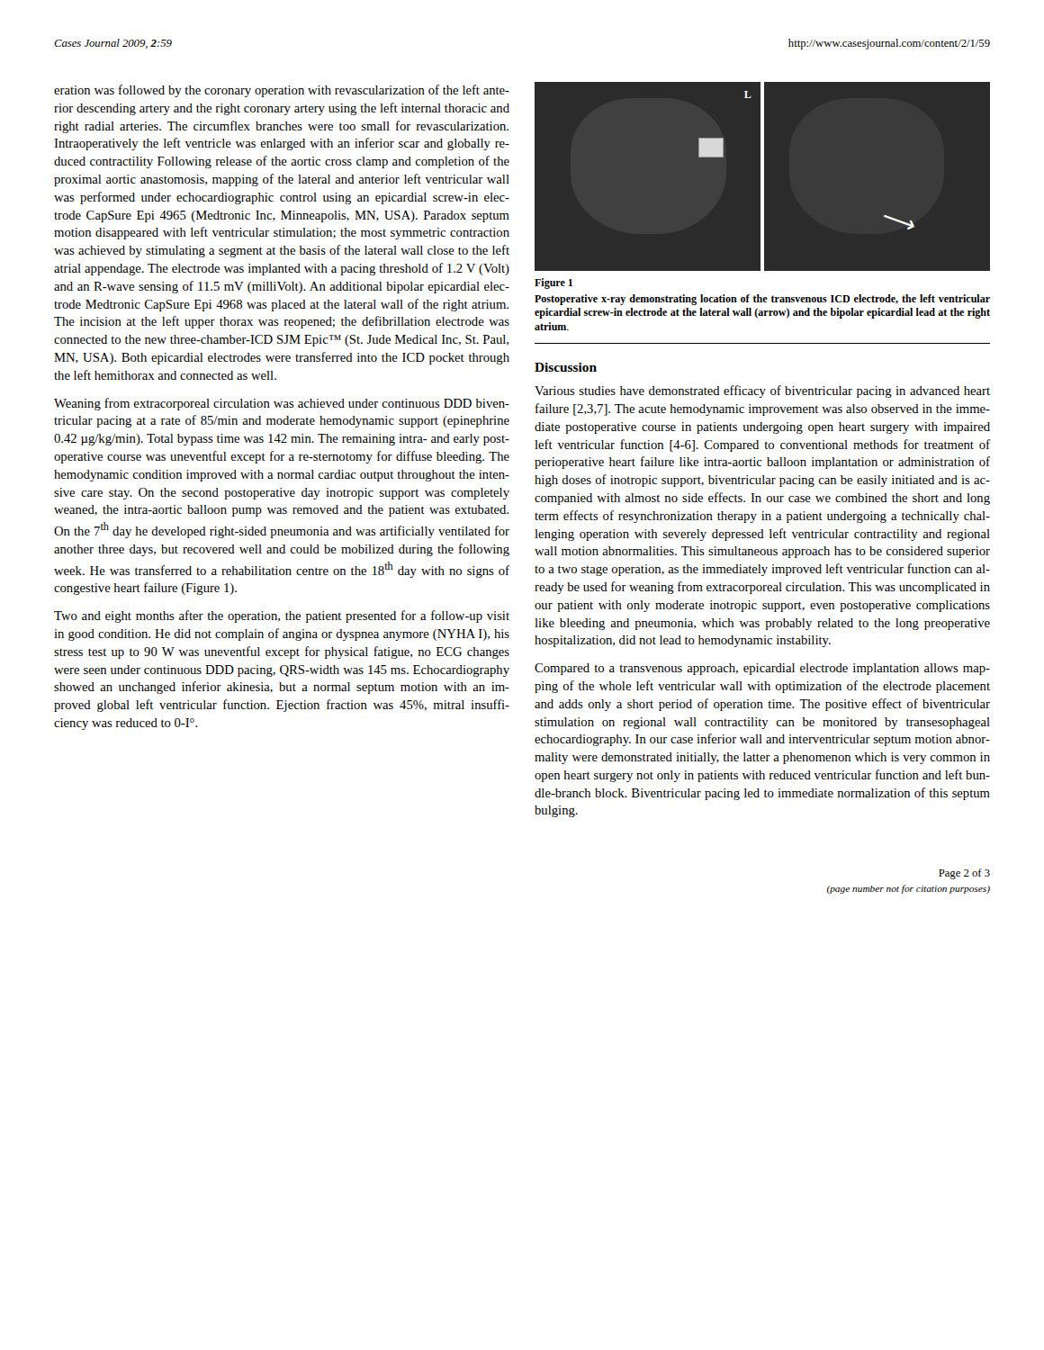Cases Journal 2009, 2:59
http://www.casesjournal.com/content/2/1/59
eration was followed by the coronary operation with revascularization of the left anterior descending artery and the right coronary artery using the left internal thoracic and right radial arteries. The circumflex branches were too small for revascularization. Intraoperatively the left ventricle was enlarged with an inferior scar and globally reduced contractility Following release of the aortic cross clamp and completion of the proximal aortic anastomosis, mapping of the lateral and anterior left ventricular wall was performed under echocardiographic control using an epicardial screw-in electrode CapSure Epi 4965 (Medtronic Inc, Minneapolis, MN, USA). Paradox septum motion disappeared with left ventricular stimulation; the most symmetric contraction was achieved by stimulating a segment at the basis of the lateral wall close to the left atrial appendage. The electrode was implanted with a pacing threshold of 1.2 V (Volt) and an R-wave sensing of 11.5 mV (milliVolt). An additional bipolar epicardial electrode Medtronic CapSure Epi 4968 was placed at the lateral wall of the right atrium. The incision at the left upper thorax was reopened; the defibrillation electrode was connected to the new three-chamber-ICD SJM Epic™ (St. Jude Medical Inc, St. Paul, MN, USA). Both epicardial electrodes were transferred into the ICD pocket through the left hemithorax and connected as well.
Weaning from extracorporeal circulation was achieved under continuous DDD biventricular pacing at a rate of 85/min and moderate hemodynamic support (epinephrine 0.42 µg/kg/min). Total bypass time was 142 min. The remaining intra- and early postoperative course was uneventful except for a re-sternotomy for diffuse bleeding. The hemodynamic condition improved with a normal cardiac output throughout the intensive care stay. On the second postoperative day inotropic support was completely weaned, the intra-aortic balloon pump was removed and the patient was extubated. On the 7th day he developed right-sided pneumonia and was artificially ventilated for another three days, but recovered well and could be mobilized during the following week. He was transferred to a rehabilitation centre on the 18th day with no signs of congestive heart failure (Figure 1).
Two and eight months after the operation, the patient presented for a follow-up visit in good condition. He did not complain of angina or dyspnea anymore (NYHA I), his stress test up to 90 W was uneventful except for physical fatigue, no ECG changes were seen under continuous DDD pacing, QRS-width was 145 ms. Echocardiography showed an unchanged inferior akinesia, but a normal septum motion with an improved global left ventricular function. Ejection fraction was 45%, mitral insufficiency was reduced to 0-I°.
L
⟶
Figure 1 Postoperative x-ray demonstrating location of the transvenous ICD electrode, the left ventricular epicardial screw-in electrode at the lateral wall (arrow) and the bipolar epicardial lead at the right atrium.
Discussion
Various studies have demonstrated efficacy of biventricular pacing in advanced heart failure [2,3,7]. The acute hemodynamic improvement was also observed in the immediate postoperative course in patients undergoing open heart surgery with impaired left ventricular function [4-6]. Compared to conventional methods for treatment of perioperative heart failure like intra-aortic balloon implantation or administration of high doses of inotropic support, biventricular pacing can be easily initiated and is accompanied with almost no side effects. In our case we combined the short and long term effects of resynchronization therapy in a patient undergoing a technically challenging operation with severely depressed left ventricular contractility and regional wall motion abnormalities. This simultaneous approach has to be considered superior to a two stage operation, as the immediately improved left ventricular function can already be used for weaning from extracorporeal circulation. This was uncomplicated in our patient with only moderate inotropic support, even postoperative complications like bleeding and pneumonia, which was probably related to the long preoperative hospitalization, did not lead to hemodynamic instability.
Compared to a transvenous approach, epicardial electrode implantation allows mapping of the whole left ventricular wall with optimization of the electrode placement and adds only a short period of operation time. The positive effect of biventricular stimulation on regional wall contractility can be monitored by transesophageal echocardiography. In our case inferior wall and interventricular septum motion abnormality were demonstrated initially, the latter a phenomenon which is very common in open heart surgery not only in patients with reduced ventricular function and left bundle-branch block. Biventricular pacing led to immediate normalization of this septum bulging.
Page 2 of 3
(page number not for citation purposes)